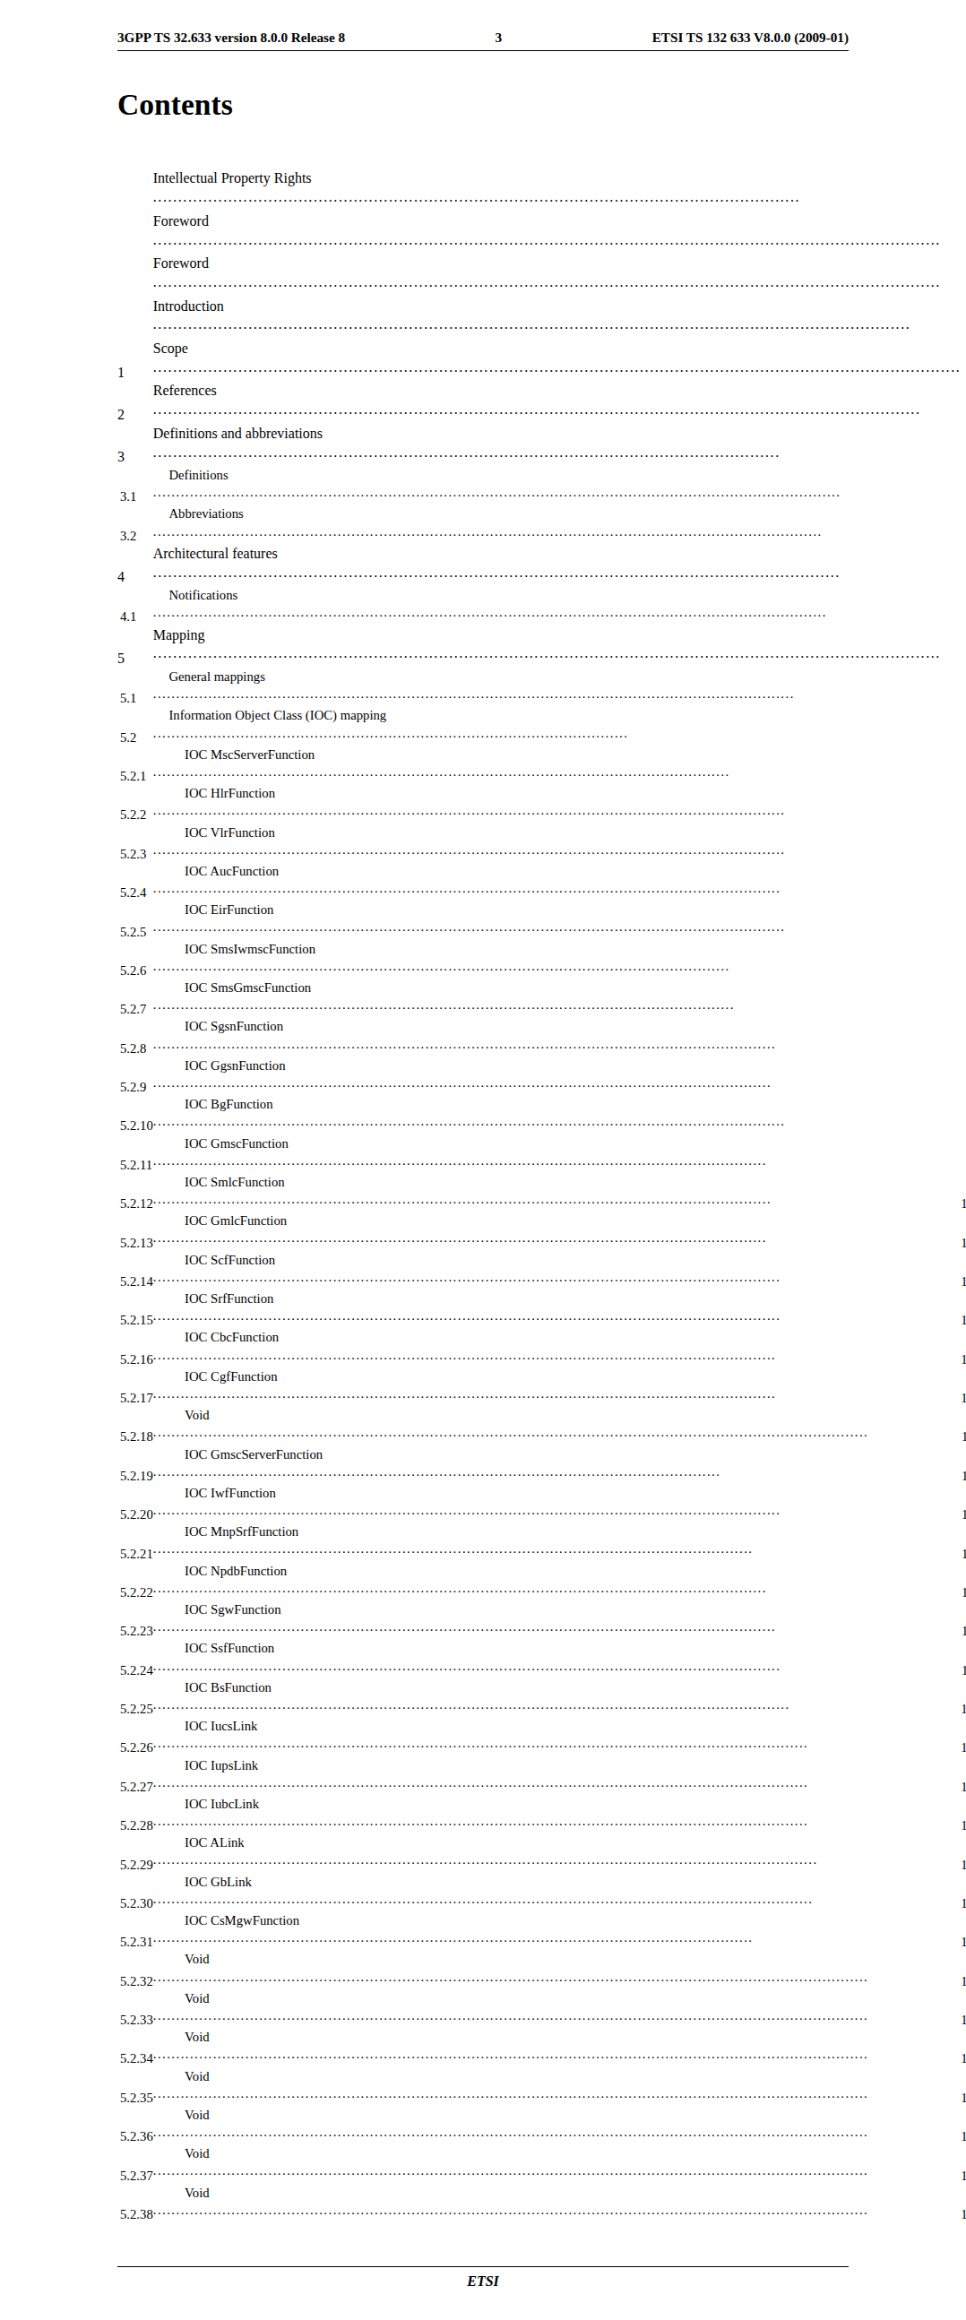3GPP TS 32.633 version 8.0.0 Release 8 3 ETSI TS 132 633 V8.0.0 (2009-01)
Contents
| | Intellectual Property Rights ................................................................................................................................. | 2 |
| | Foreword ............................................................................................................................................................. | 2 |
| | Foreword ............................................................................................................................................................. | 5 |
| | Introduction ....................................................................................................................................................... | 5 |
| 1 | Scope ................................................................................................................................................................. | 6 |
| 2 | References ......................................................................................................................................................... | 6 |
| 3 | Definitions and abbreviations ............................................................................................................................. | 6 |
| 3.1 | Definitions ..................................................................................................................................................... | 6 |
| 3.2 | Abbreviations ................................................................................................................................................. | 6 |
| 4 | Architectural features ......................................................................................................................................... | 7 |
| 4.1 | Notifications .................................................................................................................................................. | 7 |
| 5 | Mapping ............................................................................................................................................................. | 7 |
| 5.1 | General mappings ........................................................................................................................................... | 7 |
| 5.2 | Information Object Class (IOC) mapping ....................................................................................................... | 7 |
| 5.2.1 | IOC MscServerFunction ............................................................................................................................. | 7 |
| 5.2.2 | IOC HlrFunction ......................................................................................................................................... | 8 |
| 5.2.3 | IOC VlrFunction ......................................................................................................................................... | 8 |
| 5.2.4 | IOC AucFunction ........................................................................................................................................ | 8 |
| 5.2.5 | IOC EirFunction ......................................................................................................................................... | 8 |
| 5.2.6 | IOC SmsIwmscFunction ............................................................................................................................. | 8 |
| 5.2.7 | IOC SmsGmscFunction .............................................................................................................................. | 8 |
| 5.2.8 | IOC SgsnFunction ....................................................................................................................................... | 9 |
| 5.2.9 | IOC GgsnFunction ...................................................................................................................................... | 9 |
| 5.2.10 | IOC BgFunction ......................................................................................................................................... | 9 |
| 5.2.11 | IOC GmscFunction ..................................................................................................................................... | 9 |
| 5.2.12 | IOC SmlcFunction ...................................................................................................................................... | 10 |
| 5.2.13 | IOC GmlcFunction ..................................................................................................................................... | 10 |
| 5.2.14 | IOC ScfFunction ........................................................................................................................................ | 10 |
| 5.2.15 | IOC SrfFunction ........................................................................................................................................ | 10 |
| 5.2.16 | IOC CbcFunction ....................................................................................................................................... | 10 |
| 5.2.17 | IOC CgfFunction ....................................................................................................................................... | 10 |
| 5.2.18 | Void ........................................................................................................................................................... | 11 |
| 5.2.19 | IOC GmscServerFunction ........................................................................................................................... | 11 |
| 5.2.20 | IOC IwfFunction ........................................................................................................................................ | 11 |
| 5.2.21 | IOC MnpSrfFunction .................................................................................................................................. | 11 |
| 5.2.22 | IOC NpdbFunction ..................................................................................................................................... | 11 |
| 5.2.23 | IOC SgwFunction ....................................................................................................................................... | 11 |
| 5.2.24 | IOC SsfFunction ........................................................................................................................................ | 11 |
| 5.2.25 | IOC BsFunction .......................................................................................................................................... | 12 |
| 5.2.26 | IOC IucsLink .............................................................................................................................................. | 12 |
| 5.2.27 | IOC IupsLink .............................................................................................................................................. | 12 |
| 5.2.28 | IOC IubcLink .............................................................................................................................................. | 12 |
| 5.2.29 | IOC ALink ................................................................................................................................................ | 12 |
| 5.2.30 | IOC GbLink ............................................................................................................................................... | 13 |
| 5.2.31 | IOC CsMgwFunction .................................................................................................................................. | 13 |
| 5.2.32 | Void ........................................................................................................................................................... | 14 |
| 5.2.33 | Void ........................................................................................................................................................... | 14 |
| 5.2.34 | Void ........................................................................................................................................................... | 14 |
| 5.2.35 | Void ........................................................................................................................................................... | 14 |
| 5.2.36 | Void ........................................................................................................................................................... | 14 |
| 5.2.37 | Void ........................................................................................................................................................... | 14 |
| 5.2.38 | Void ........................................................................................................................................................... | 14 |
ETSI